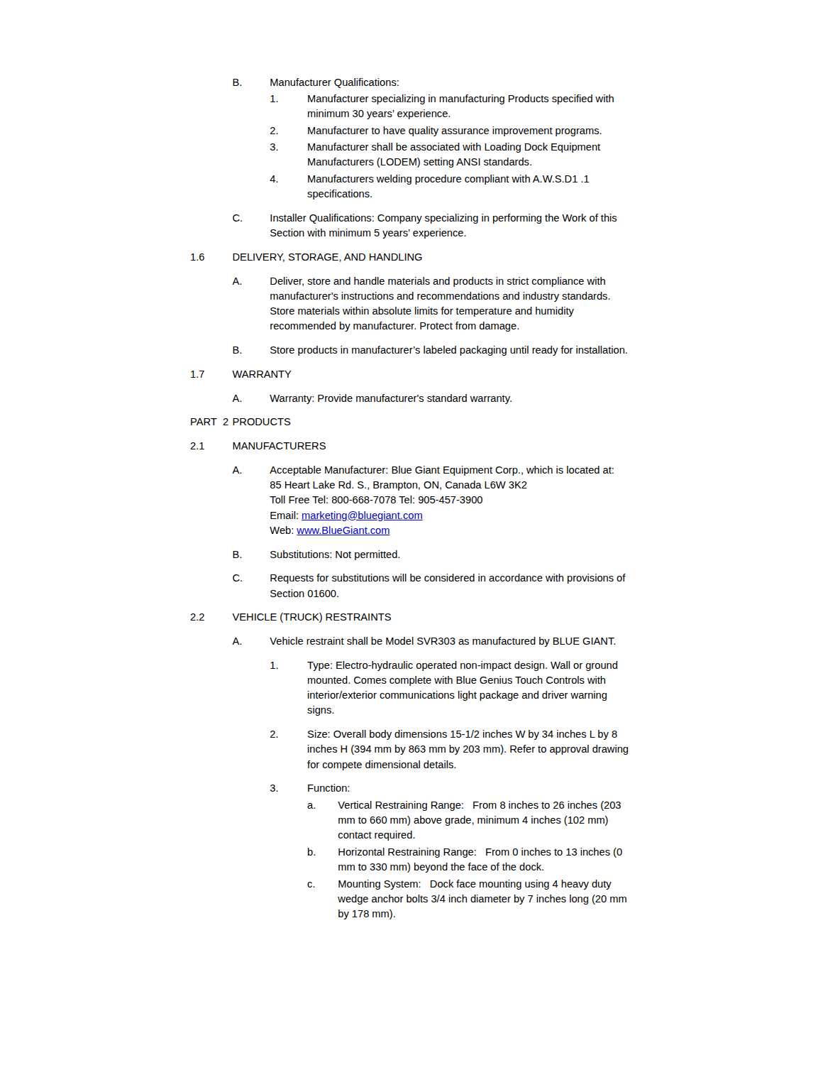B.
Manufacturer Qualifications:
1.
Manufacturer specializing in manufacturing Products specified with minimum 30 years’ experience.
2.
Manufacturer to have quality assurance improvement programs.
3.
Manufacturer shall be associated with Loading Dock Equipment Manufacturers (LODEM) setting ANSI standards.
4.
Manufacturers welding procedure compliant with A.W.S.D1 .1 specifications.
C.
Installer Qualifications: Company specializing in performing the Work of this Section with minimum 5 years’ experience.
1.6
DELIVERY, STORAGE, AND HANDLING
A.
Deliver, store and handle materials and products in strict compliance with manufacturer's instructions and recommendations and industry standards. Store materials within absolute limits for temperature and humidity recommended by manufacturer. Protect from damage.
B.
Store products in manufacturer’s labeled packaging until ready for installation.
1.7
WARRANTY
A.
Warranty: Provide manufacturer's standard warranty.
PART 2
PRODUCTS
2.1
MANUFACTURERS
A.
Acceptable Manufacturer: Blue Giant Equipment Corp., which is located at:
85 Heart Lake Rd. S., Brampton, ON, Canada L6W 3K2
Toll Free Tel: 800-668-7078 Tel: 905-457-3900
Email: marketing@bluegiant.com
Web: www.BlueGiant.com
B.
Substitutions: Not permitted.
C.
Requests for substitutions will be considered in accordance with provisions of Section 01600.
2.2
VEHICLE (TRUCK) RESTRAINTS
A.
Vehicle restraint shall be Model SVR303 as manufactured by BLUE GIANT.
1.
Type: Electro-hydraulic operated non-impact design. Wall or ground mounted. Comes complete with Blue Genius Touch Controls with interior/exterior communications light package and driver warning signs.
2.
Size: Overall body dimensions 15-1/2 inches W by 34 inches L by 8 inches H (394 mm by 863 mm by 203 mm). Refer to approval drawing for compete dimensional details.
3.
Function:
a.
Vertical Restraining Range: From 8 inches to 26 inches (203 mm to 660 mm) above grade, minimum 4 inches (102 mm) contact required.
b.
Horizontal Restraining Range: From 0 inches to 13 inches (0 mm to 330 mm) beyond the face of the dock.
c.
Mounting System: Dock face mounting using 4 heavy duty wedge anchor bolts 3/4 inch diameter by 7 inches long (20 mm by 178 mm).